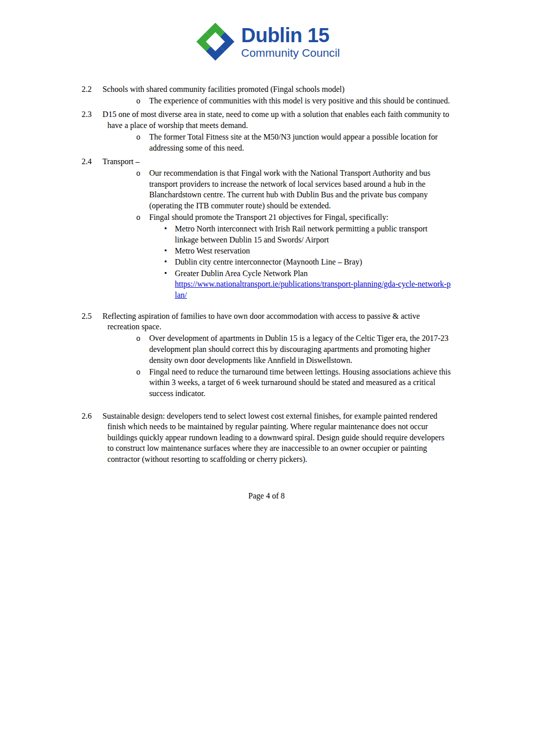Dublin 15 Community Council
2.2 Schools with shared community facilities promoted (Fingal schools model)
The experience of communities with this model is very positive and this should be continued.
2.3 D15 one of most diverse area in state, need to come up with a solution that enables each faith community to have a place of worship that meets demand.
The former Total Fitness site at the M50/N3 junction would appear a possible location for addressing some of this need.
2.4 Transport –
Our recommendation is that Fingal work with the National Transport Authority and bus transport providers to increase the network of local services based around a hub in the Blanchardstown centre. The current hub with Dublin Bus and the private bus company (operating the ITB commuter route) should be extended.
Fingal should promote the Transport 21 objectives for Fingal, specifically:
Metro North interconnect with Irish Rail network permitting a public transport linkage between Dublin 15 and Swords/ Airport
Metro West reservation
Dublin city centre interconnector (Maynooth Line – Bray)
Greater Dublin Area Cycle Network Plan
https://www.nationaltransport.ie/publications/transport-planning/gda-cycle-network-plan/
2.5 Reflecting aspiration of families to have own door accommodation with access to passive & active recreation space.
Over development of apartments in Dublin 15 is a legacy of the Celtic Tiger era, the 2017-23 development plan should correct this by discouraging apartments and promoting higher density own door developments like Annfield in Diswellstown.
Fingal need to reduce the turnaround time between lettings. Housing associations achieve this within 3 weeks, a target of 6 week turnaround should be stated and measured as a critical success indicator.
2.6 Sustainable design: developers tend to select lowest cost external finishes, for example painted rendered finish which needs to be maintained by regular painting. Where regular maintenance does not occur buildings quickly appear rundown leading to a downward spiral. Design guide should require developers to construct low maintenance surfaces where they are inaccessible to an owner occupier or painting contractor (without resorting to scaffolding or cherry pickers).
Page 4 of 8